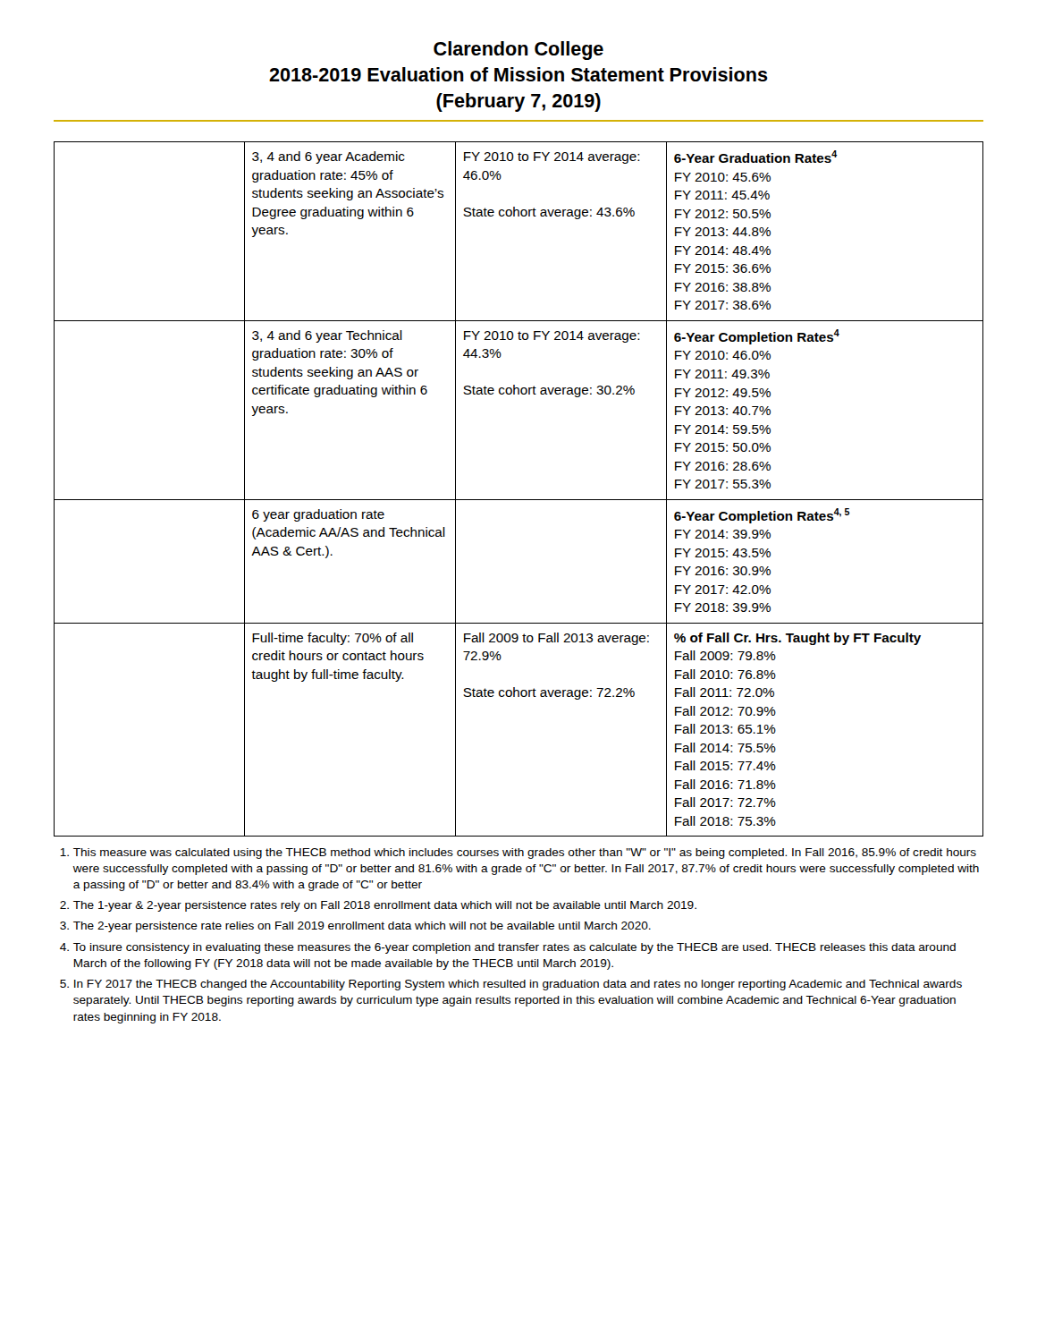Clarendon College
2018-2019 Evaluation of Mission Statement Provisions
(February 7, 2019)
| | 3, 4 and 6 year Academic graduation rate: 45% of students seeking an Associate’s Degree graduating within 6 years. | FY 2010 to FY 2014 average: 46.0% State cohort average: 43.6% | 6-Year Graduation Rates 4 FY 2010: 45.6% FY 2011: 45.4% FY 2012: 50.5% FY 2013: 44.8% FY 2014: 48.4% FY 2015: 36.6% FY 2016: 38.8% FY 2017: 38.6% |
| | 3, 4 and 6 year Technical graduation rate: 30% of students seeking an AAS or certificate graduating within 6 years. | FY 2010 to FY 2014 average: 44.3% State cohort average: 30.2% | 6-Year Completion Rates 4 FY 2010: 46.0% FY 2011: 49.3% FY 2012: 49.5% FY 2013: 40.7% FY 2014: 59.5% FY 2015: 50.0% FY 2016: 28.6% FY 2017: 55.3% |
| | 6 year graduation rate (Academic AA/AS and Technical AAS & Cert.). | | 6-Year Completion Rates 4, 5 FY 2014: 39.9% FY 2015: 43.5% FY 2016: 30.9% FY 2017: 42.0% FY 2018: 39.9% |
| | Full-time faculty: 70% of all credit hours or contact hours taught by full-time faculty. | Fall 2009 to Fall 2013 average: 72.9% State cohort average: 72.2% | % of Fall Cr. Hrs. Taught by FT Faculty Fall 2009: 79.8% Fall 2010: 76.8% Fall 2011: 72.0% Fall 2012: 70.9% Fall 2013: 65.1% Fall 2014: 75.5% Fall 2015: 77.4% Fall 2016: 71.8% Fall 2017: 72.7% Fall 2018: 75.3% |
This measure was calculated using the THECB method which includes courses with grades other than "W" or "I" as being completed. In Fall 2016, 85.9% of credit hours were successfully completed with a passing of "D" or better and 81.6% with a grade of "C" or better. In Fall 2017, 87.7% of credit hours were successfully completed with a passing of "D" or better and 83.4% with a grade of "C" or better
The 1-year & 2-year persistence rates rely on Fall 2018 enrollment data which will not be available until March 2019.
The 2-year persistence rate relies on Fall 2019 enrollment data which will not be available until March 2020.
To insure consistency in evaluating these measures the 6-year completion and transfer rates as calculate by the THECB are used. THECB releases this data around March of the following FY (FY 2018 data will not be made available by the THECB until March 2019).
In FY 2017 the THECB changed the Accountability Reporting System which resulted in graduation data and rates no longer reporting Academic and Technical awards separately. Until THECB begins reporting awards by curriculum type again results reported in this evaluation will combine Academic and Technical 6-Year graduation rates beginning in FY 2018.